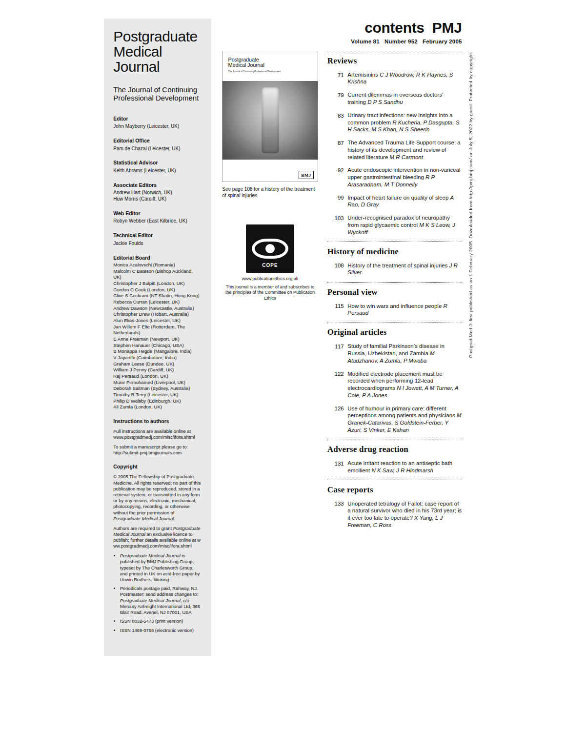Postgrad Med J: first published as on 1 February 2005. Downloaded from http://pmj.bmj.com/ on July 5, 2022 by guest. Protected by copyright.
Postgraduate Medical Journal
The Journal of Continuing
Professional Development
Editor
John Mayberry (Leicester, UK)
Editorial Office
Pam de Chazal (Leicester, UK)
Statistical Advisor
Keith Abrams (Leicester, UK)
Associate Editors
Andrew Hart (Norwich, UK)
Huw Morris (Cardiff, UK)
Web Editor
Robyn Webber (East Kilbride, UK)
Technical Editor
Jackie Foulds
Editorial Board
Monica Acalovschi (Romania)
Malcolm C Bateson (Bishop Auckland, UK)
Christopher J Bulpitt (London, UK)
Gordon C Cook (London, UK)
Clive S Cockram (NT Shatin, Hong Kong)
Rebecca Curran (Leicester, UK)
Andrew Dawson (Newcastle, Australia)
Christopher Drew (Hobart, Australia)
Alun Elias-Jones (Leicester, UK)
Jan Willem F Elte (Rotterdam, The Netherlands)
E Anne Freeman (Newport, UK)
Stephen Hanauer (Chicago, USA)
B Monappa Hegde (Mangalore, India)
V Jayanthi (Coimbatore, India)
Graham Leese (Dundee, UK)
William J Penny (Cardiff, UK)
Raj Persaud (London, UK)
Munir Pirmohamed (Liverpool, UK)
Deborah Saltman (Sydney, Australia)
Timothy R Terry (Leicester, UK)
Philip D Welsby (Edinburgh, UK)
Ali Zumla (London, UK)
Instructions to authors
Full instructions are available online at
www.postgradmedj.com/misc/ifora.shtml
To submit a manuscript please go to:
http://submit-pmj.bmjjournals.com
Copyright
© 2005 The Fellowship of Postgraduate Medicine. All rights reserved; no part of this publication may be reproduced, stored in a retrieval system, or transmitted in any form or by any means, electronic, mechanical, photocopying, recording, or otherwise without the prior permission of Postgraduate Medical Journal.
Authors are required to grant Postgraduate Medical Journal an exclusive licence to publish; further details available online at www.postgradmedj.com/misc/ifora.shtml
Postgraduate Medical Journal is published by BMJ Publishing Group, typeset by The Charlesworth Group, and printed in UK on acid-free paper by Unwin Brothers, Woking
Periodicals postage paid, Rahway, NJ. Postmaster: send address changes to: Postgraduate Medical Journal, c/o Mercury Airfreight International Ltd, 365 Blair Road, Avenel, NJ 07001, USA
ISSN 0032-5473 (print version)
ISSN 1469-0756 (electronic version)
contents PMJ
Volume 81 Number 952 February 2005
Postgraduate Medical Journal
The Journal of Continuing Professional Development
www.postgradmedj.com
BMJ
See page 108 for a history of the treatment of spinal injuries
COPE
www.publicationethics.org.uk
This journal is a member of and subscribes to the principles of the Committee on Publication Ethics
Reviews
71
Artemisinins C J Woodrow, R K Haynes, S Krishna
79
Current dilemmas in overseas doctors’ training D P S Sandhu
83
Urinary tract infections: new insights into a common problem R Kucheria, P Dasgupta, S H Sacks, M S Khan, N S Sheerin
87
The Advanced Trauma Life Support course: a history of its development and review of related literature M R Carmont
92
Acute endoscopic intervention in non-variceal upper gastrointestinal bleeding R P Arasaradnam, M T Donnelly
99
Impact of heart failure on quality of sleep A Rao, D Gray
103
Under-recognised paradox of neuropathy from rapid glycaemic control M K S Leow, J Wyckoff
History of medicine
108
History of the treatment of spinal injuries J R Silver
Personal view
115
How to win wars and influence people R Persaud
Original articles
117
Study of familial Parkinson’s disease in Russia, Uzbekistan, and Zambia M Atadzhanov, A Zumla, P Mwaba
122
Modified electrode placement must be recorded when performing 12-lead electrocardiograms N I Jowett, A M Turner, A Cole, P A Jones
126
Use of humour in primary care: different perceptions among patients and physicians M Granek-Catarivas, S Goldstein-Ferber, Y Azuri, S Vinker, E Kahan
Adverse drug reaction
131
Acute irritant reaction to an antiseptic bath emollient N K Saw, J R Hindmarsh
Case reports
133
Unoperated tetralogy of Fallot: case report of a natural survivor who died in his 73rd year; is it ever too late to operate? X Yang, L J Freeman, C Ross